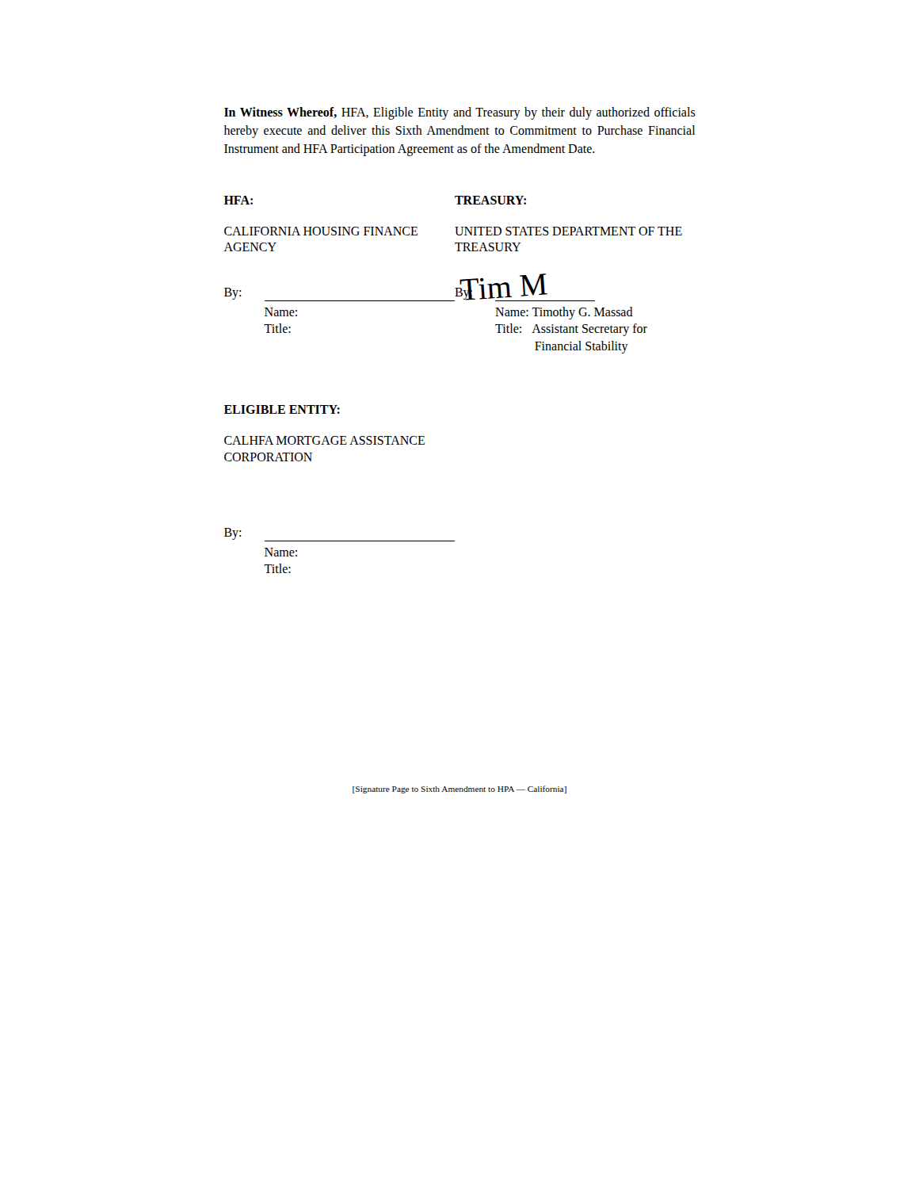In Witness Whereof, HFA, Eligible Entity and Treasury by their duly authorized officials hereby execute and deliver this Sixth Amendment to Commitment to Purchase Financial Instrument and HFA Participation Agreement as of the Amendment Date.
| HFA: CALIFORNIA HOUSING FINANCE AGENCY By: Name: Title: | TREASURY: UNITED STATES DEPARTMENT OF THE TREASURY By: Tim M Name: Timothy G. Massad Title: Assistant Secretary for Financial Stability |
| ELIGIBLE ENTITY: CALHFA MORTGAGE ASSISTANCE CORPORATION By: Name: Title: | |
[Signature Page to Sixth Amendment to HPA — California]